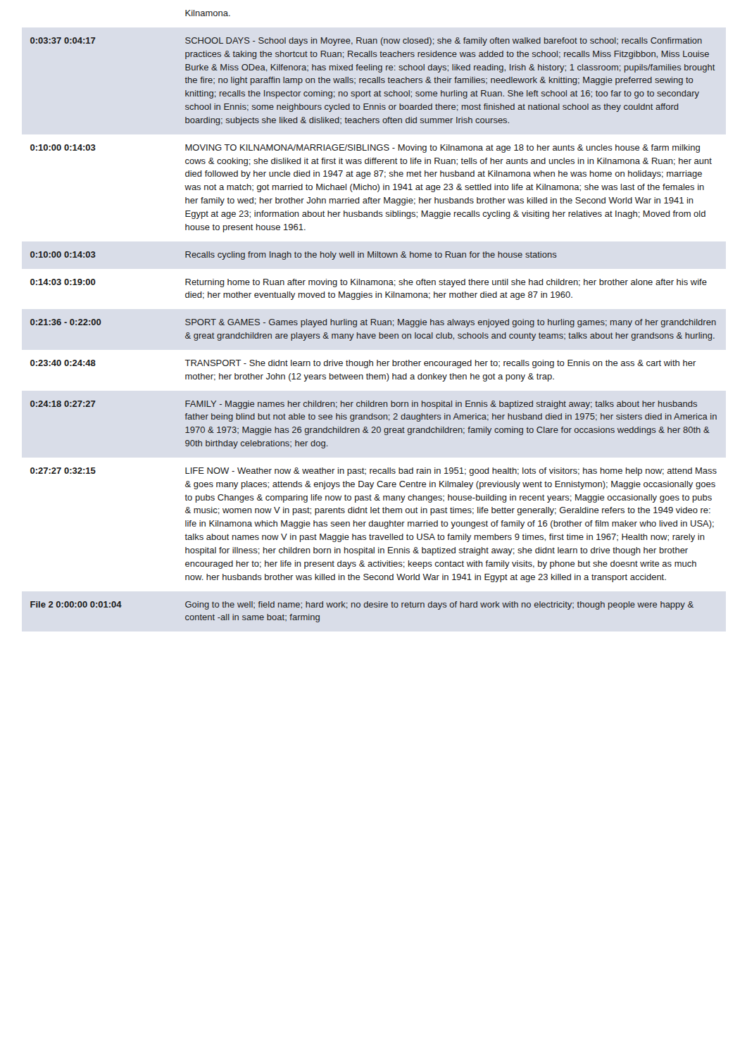| | Kilnamona. |
| 0:03:37 0:04:17 | SCHOOL DAYS - School days in Moyree, Ruan (now closed); she & family often walked barefoot to school; recalls Confirmation practices & taking the shortcut to Ruan; Recalls teachers residence was added to the school; recalls Miss Fitzgibbon, Miss Louise Burke & Miss ODea, Kilfenora; has mixed feeling re: school days; liked reading, Irish & history; 1 classroom; pupils/families brought the fire; no light paraffin lamp on the walls; recalls teachers & their families; needlework & knitting; Maggie preferred sewing to knitting; recalls the Inspector coming; no sport at school; some hurling at Ruan. She left school at 16; too far to go to secondary school in Ennis; some neighbours cycled to Ennis or boarded there; most finished at national school as they couldnt afford boarding; subjects she liked & disliked; teachers often did summer Irish courses. |
| 0:10:00 0:14:03 | MOVING TO KILNAMONA/MARRIAGE/SIBLINGS - Moving to Kilnamona at age 18 to her aunts & uncles house & farm milking cows & cooking; she disliked it at first it was different to life in Ruan; tells of her aunts and uncles in in Kilnamona & Ruan; her aunt died followed by her uncle died in 1947 at age 87; she met her husband at Kilnamona when he was home on holidays; marriage was not a match; got married to Michael (Micho) in 1941 at age 23 & settled into life at Kilnamona; she was last of the females in her family to wed; her brother John married after Maggie; her husbands brother was killed in the Second World War in 1941 in Egypt at age 23; information about her husbands siblings; Maggie recalls cycling & visiting her relatives at Inagh; Moved from old house to present house 1961. |
| 0:10:00 0:14:03 | Recalls cycling from Inagh to the holy well in Miltown & home to Ruan for the house stations |
| 0:14:03 0:19:00 | Returning home to Ruan after moving to Kilnamona; she often stayed there until she had children; her brother alone after his wife died; her mother eventually moved to Maggies in Kilnamona; her mother died at age 87 in 1960. |
| 0:21:36 - 0:22:00 | SPORT & GAMES - Games played hurling at Ruan; Maggie has always enjoyed going to hurling games; many of her grandchildren & great grandchildren are players & many have been on local club, schools and county teams; talks about her grandsons & hurling. |
| 0:23:40 0:24:48 | TRANSPORT - She didnt learn to drive though her brother encouraged her to; recalls going to Ennis on the ass & cart with her mother; her brother John (12 years between them) had a donkey then he got a pony & trap. |
| 0:24:18 0:27:27 | FAMILY - Maggie names her children; her children born in hospital in Ennis & baptized straight away; talks about her husbands father being blind but not able to see his grandson; 2 daughters in America; her husband died in 1975; her sisters died in America in 1970 & 1973; Maggie has 26 grandchildren & 20 great grandchildren; family coming to Clare for occasions weddings & her 80th & 90th birthday celebrations; her dog. |
| 0:27:27 0:32:15 | LIFE NOW - Weather now & weather in past; recalls bad rain in 1951; good health; lots of visitors; has home help now; attend Mass & goes many places; attends & enjoys the Day Care Centre in Kilmaley (previously went to Ennistymon); Maggie occasionally goes to pubs Changes & comparing life now to past & many changes; house-building in recent years; Maggie occasionally goes to pubs & music; women now V in past; parents didnt let them out in past times; life better generally; Geraldine refers to the 1949 video re: life in Kilnamona which Maggie has seen her daughter married to youngest of family of 16 (brother of film maker who lived in USA); talks about names now V in past Maggie has travelled to USA to family members 9 times, first time in 1967; Health now; rarely in hospital for illness; her children born in hospital in Ennis & baptized straight away; she didnt learn to drive though her brother encouraged her to; her life in present days & activities; keeps contact with family visits, by phone but she doesnt write as much now. her husbands brother was killed in the Second World War in 1941 in Egypt at age 23 killed in a transport accident. |
| File 2 0:00:00 0:01:04 | Going to the well; field name; hard work; no desire to return days of hard work with no electricity; though people were happy & content -all in same boat; farming |